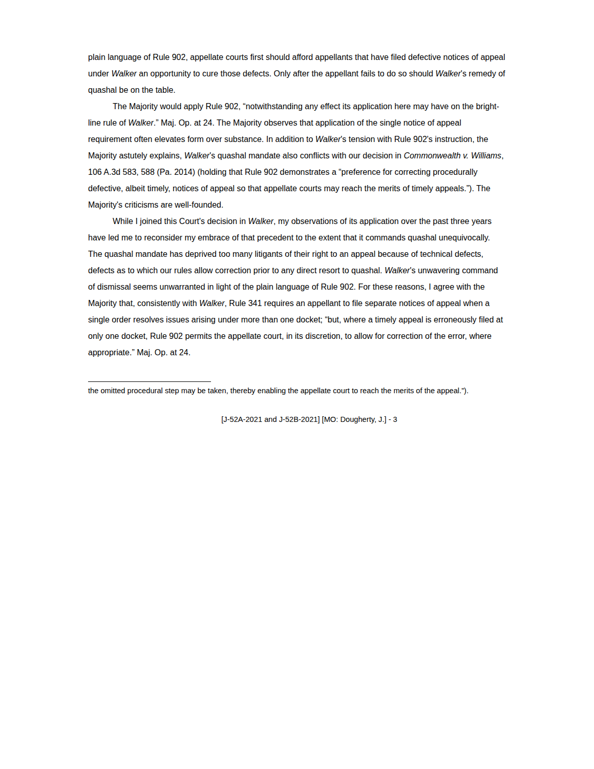plain language of Rule 902, appellate courts first should afford appellants that have filed defective notices of appeal under Walker an opportunity to cure those defects. Only after the appellant fails to do so should Walker's remedy of quashal be on the table.
The Majority would apply Rule 902, “notwithstanding any effect its application here may have on the bright-line rule of Walker.” Maj. Op. at 24. The Majority observes that application of the single notice of appeal requirement often elevates form over substance. In addition to Walker's tension with Rule 902's instruction, the Majority astutely explains, Walker's quashal mandate also conflicts with our decision in Commonwealth v. Williams, 106 A.3d 583, 588 (Pa. 2014) (holding that Rule 902 demonstrates a “preference for correcting procedurally defective, albeit timely, notices of appeal so that appellate courts may reach the merits of timely appeals.”). The Majority's criticisms are well-founded.
While I joined this Court's decision in Walker, my observations of its application over the past three years have led me to reconsider my embrace of that precedent to the extent that it commands quashal unequivocally. The quashal mandate has deprived too many litigants of their right to an appeal because of technical defects, defects as to which our rules allow correction prior to any direct resort to quashal. Walker's unwavering command of dismissal seems unwarranted in light of the plain language of Rule 902. For these reasons, I agree with the Majority that, consistently with Walker, Rule 341 requires an appellant to file separate notices of appeal when a single order resolves issues arising under more than one docket; “but, where a timely appeal is erroneously filed at only one docket, Rule 902 permits the appellate court, in its discretion, to allow for correction of the error, where appropriate.” Maj. Op. at 24.
the omitted procedural step may be taken, thereby enabling the appellate court to reach the merits of the appeal.”).
[J-52A-2021 and J-52B-2021] [MO: Dougherty, J.] - 3